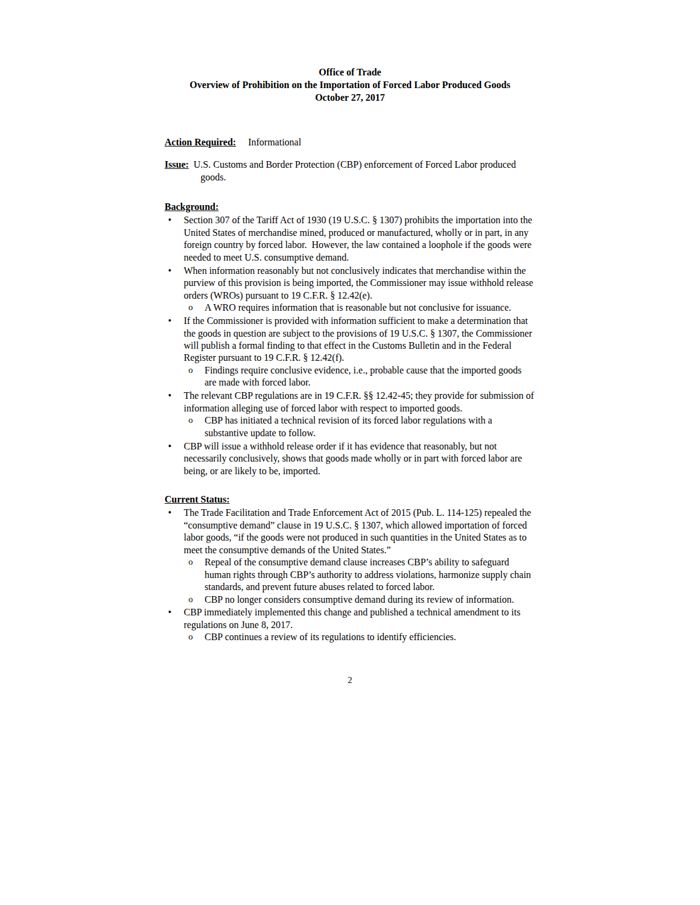Office of Trade
Overview of Prohibition on the Importation of Forced Labor Produced Goods
October 27, 2017
Action Required: Informational
Issue: U.S. Customs and Border Protection (CBP) enforcement of Forced Labor produced goods.
Background:
Section 307 of the Tariff Act of 1930 (19 U.S.C. § 1307) prohibits the importation into the United States of merchandise mined, produced or manufactured, wholly or in part, in any foreign country by forced labor. However, the law contained a loophole if the goods were needed to meet U.S. consumptive demand.
When information reasonably but not conclusively indicates that merchandise within the purview of this provision is being imported, the Commissioner may issue withhold release orders (WROs) pursuant to 19 C.F.R. § 12.42(e).
A WRO requires information that is reasonable but not conclusive for issuance.
If the Commissioner is provided with information sufficient to make a determination that the goods in question are subject to the provisions of 19 U.S.C. § 1307, the Commissioner will publish a formal finding to that effect in the Customs Bulletin and in the Federal Register pursuant to 19 C.F.R. § 12.42(f).
Findings require conclusive evidence, i.e., probable cause that the imported goods are made with forced labor.
The relevant CBP regulations are in 19 C.F.R. §§ 12.42-45; they provide for submission of information alleging use of forced labor with respect to imported goods.
CBP has initiated a technical revision of its forced labor regulations with a substantive update to follow.
CBP will issue a withhold release order if it has evidence that reasonably, but not necessarily conclusively, shows that goods made wholly or in part with forced labor are being, or are likely to be, imported.
Current Status:
The Trade Facilitation and Trade Enforcement Act of 2015 (Pub. L. 114-125) repealed the “consumptive demand” clause in 19 U.S.C. § 1307, which allowed importation of forced labor goods, “if the goods were not produced in such quantities in the United States as to meet the consumptive demands of the United States.”
Repeal of the consumptive demand clause increases CBP’s ability to safeguard human rights through CBP’s authority to address violations, harmonize supply chain standards, and prevent future abuses related to forced labor.
CBP no longer considers consumptive demand during its review of information.
CBP immediately implemented this change and published a technical amendment to its regulations on June 8, 2017.
CBP continues a review of its regulations to identify efficiencies.
2